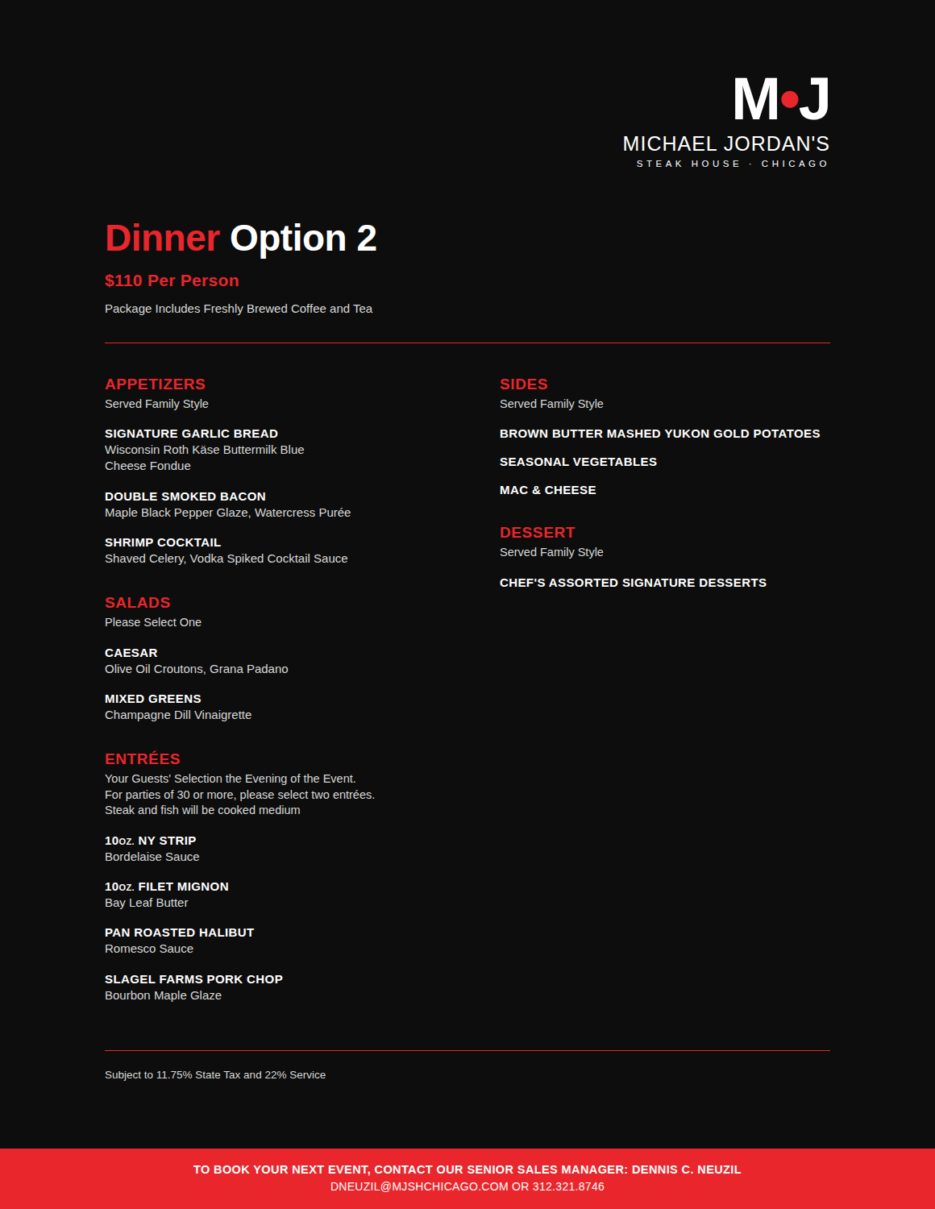M•J MICHAEL JORDAN'S STEAK HOUSE · CHICAGO
Dinner Option 2
$110 Per Person
Package Includes Freshly Brewed Coffee and Tea
APPETIZERS
Served Family Style
Signature Garlic Bread
Wisconsin Roth Käse Buttermilk Blue
Cheese Fondue
Double Smoked Bacon
Maple Black Pepper Glaze, Watercress Purée
Shrimp Cocktail
Shaved Celery, Vodka Spiked Cocktail Sauce
SALADS
Please Select One
Caesar
Olive Oil Croutons, Grana Padano
Mixed Greens
Champagne Dill Vinaigrette
ENTRÉES
Your Guests' Selection the Evening of the Event.
For parties of 30 or more, please select two entrées.
Steak and fish will be cooked medium
10oz. NY Strip
Bordelaise Sauce
10oz. Filet Mignon
Bay Leaf Butter
Pan Roasted Halibut
Romesco Sauce
Slagel Farms Pork Chop
Bourbon Maple Glaze
SIDES
Served Family Style
Brown Butter Mashed Yukon Gold Potatoes
Seasonal Vegetables
Mac & Cheese
DESSERT
Served Family Style
Chef's Assorted Signature Desserts
Subject to 11.75% State Tax and 22% Service
To Book Your Next Event, Contact Our Senior Sales Manager: Dennis C. Neuzil
DNEUZIL@MJSHCHICAGO.COM OR 312.321.8746